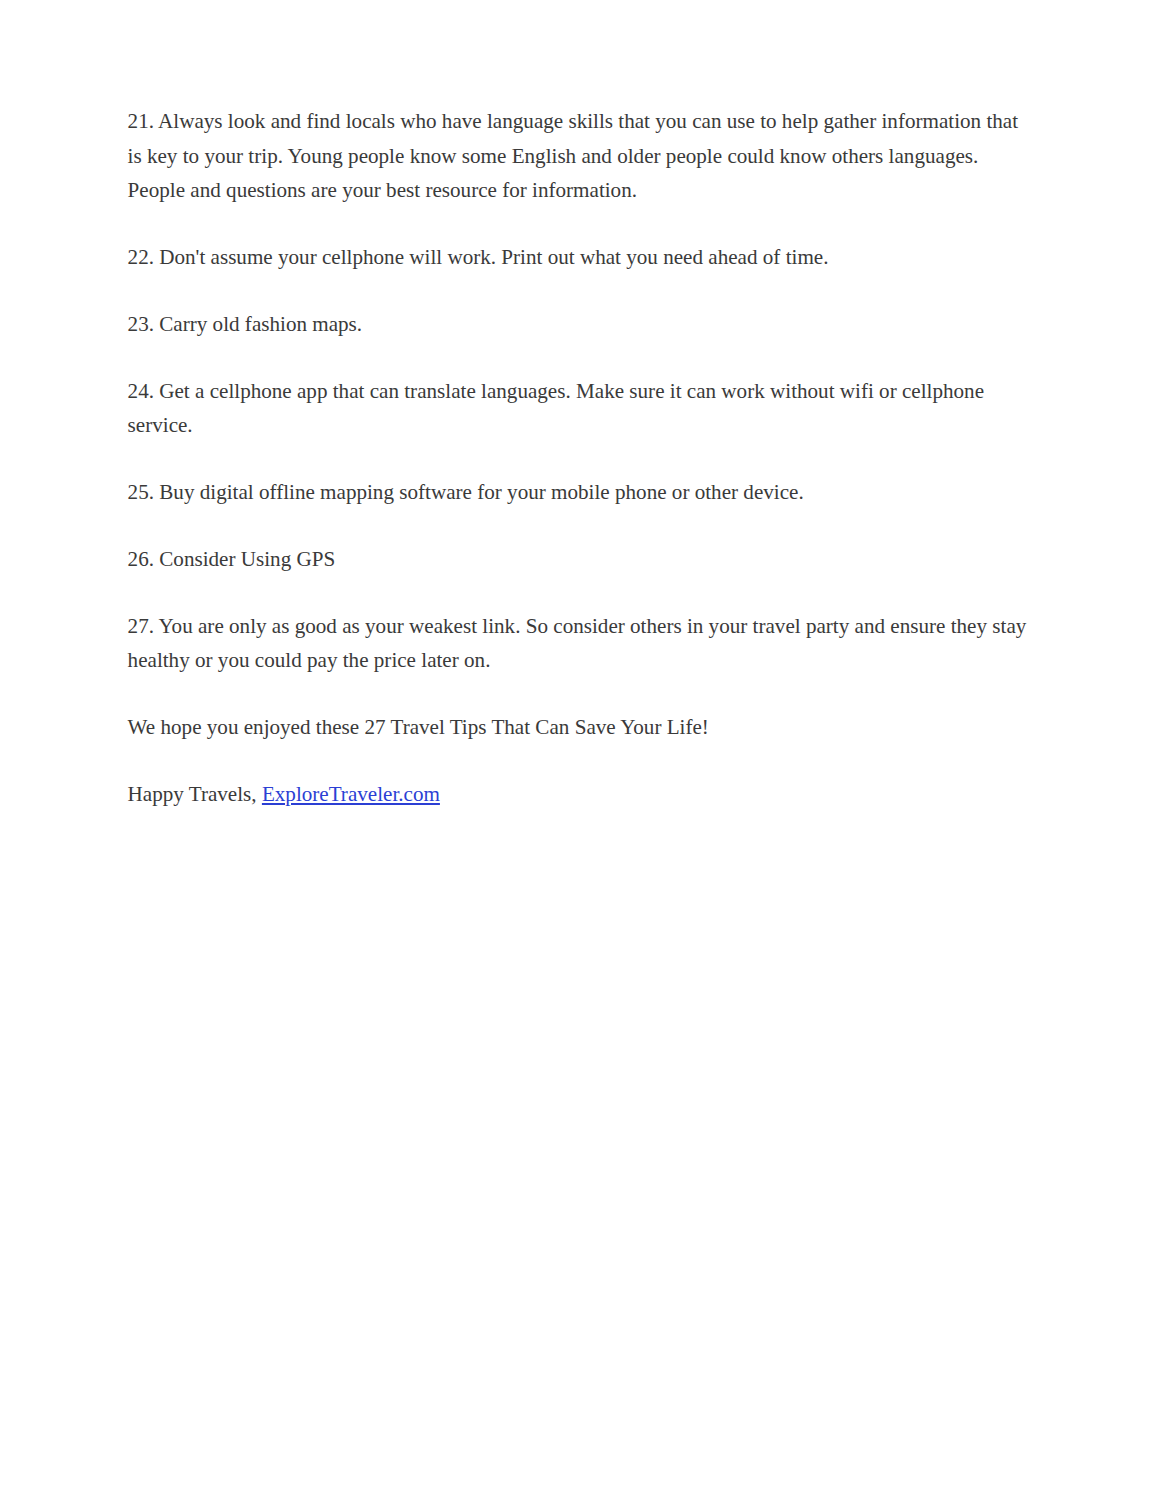21. Always look and find locals who have language skills that you can use to help gather information that is key to your trip. Young people know some English and older people could know others languages. People and questions are your best resource for information.
22. Don't assume your cellphone will work. Print out what you need ahead of time.
23. Carry old fashion maps.
24. Get a cellphone app that can translate languages. Make sure it can work without wifi or cellphone service.
25. Buy digital offline mapping software for your mobile phone or other device.
26. Consider Using GPS
27. You are only as good as your weakest link. So consider others in your travel party and ensure they stay healthy or you could pay the price later on.
We hope you enjoyed these 27 Travel Tips That Can Save Your Life!
Happy Travels, ExploreTraveler.com